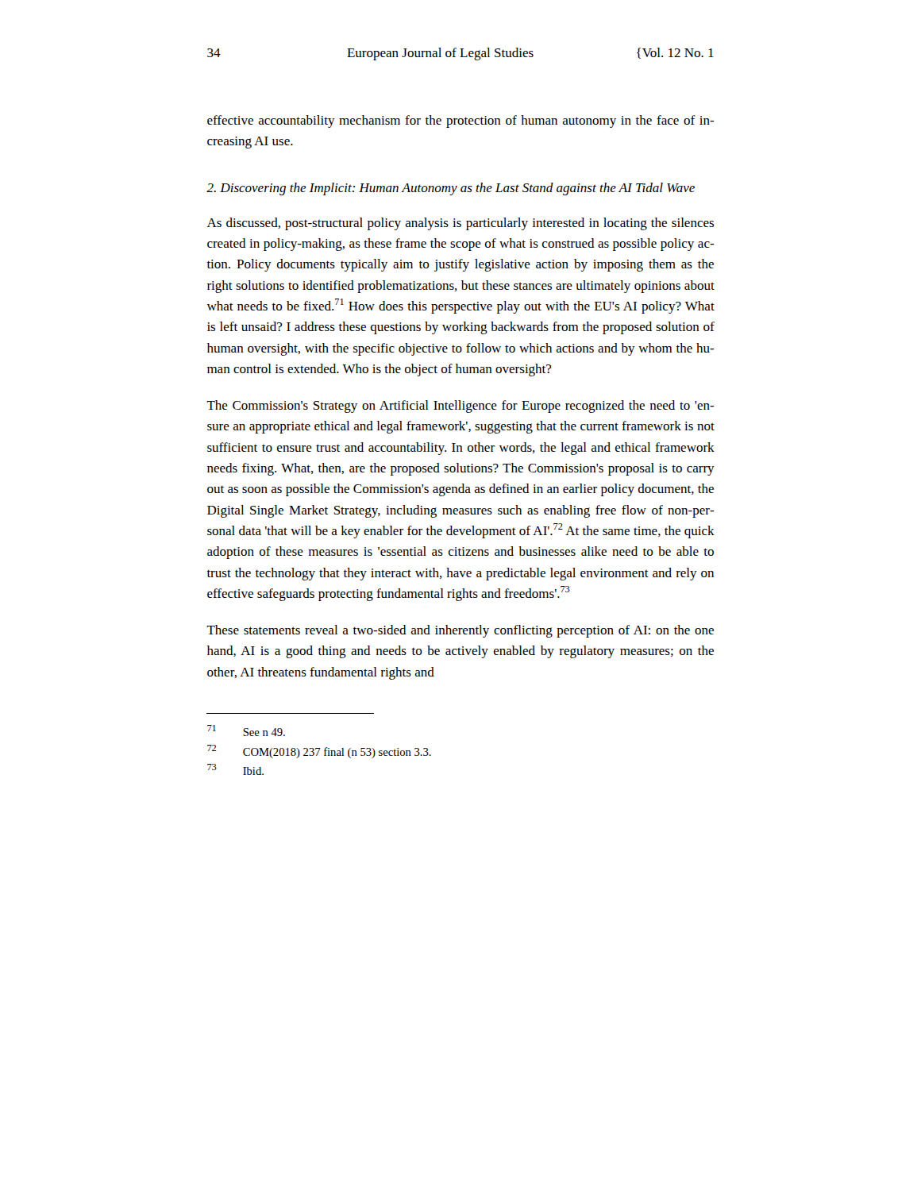34 European Journal of Legal Studies {Vol. 12 No. 1
effective accountability mechanism for the protection of human autonomy in the face of increasing AI use.
2. Discovering the Implicit: Human Autonomy as the Last Stand against the AI Tidal Wave
As discussed, post-structural policy analysis is particularly interested in locating the silences created in policy-making, as these frame the scope of what is construed as possible policy action. Policy documents typically aim to justify legislative action by imposing them as the right solutions to identified problematizations, but these stances are ultimately opinions about what needs to be fixed.71 How does this perspective play out with the EU's AI policy? What is left unsaid? I address these questions by working backwards from the proposed solution of human oversight, with the specific objective to follow to which actions and by whom the human control is extended. Who is the object of human oversight?
The Commission's Strategy on Artificial Intelligence for Europe recognized the need to 'ensure an appropriate ethical and legal framework', suggesting that the current framework is not sufficient to ensure trust and accountability. In other words, the legal and ethical framework needs fixing. What, then, are the proposed solutions? The Commission's proposal is to carry out as soon as possible the Commission's agenda as defined in an earlier policy document, the Digital Single Market Strategy, including measures such as enabling free flow of non-personal data 'that will be a key enabler for the development of AI'.72 At the same time, the quick adoption of these measures is 'essential as citizens and businesses alike need to be able to trust the technology that they interact with, have a predictable legal environment and rely on effective safeguards protecting fundamental rights and freedoms'.73
These statements reveal a two-sided and inherently conflicting perception of AI: on the one hand, AI is a good thing and needs to be actively enabled by regulatory measures; on the other, AI threatens fundamental rights and
71 See n 49.
72 COM(2018) 237 final (n 53) section 3.3.
73 Ibid.